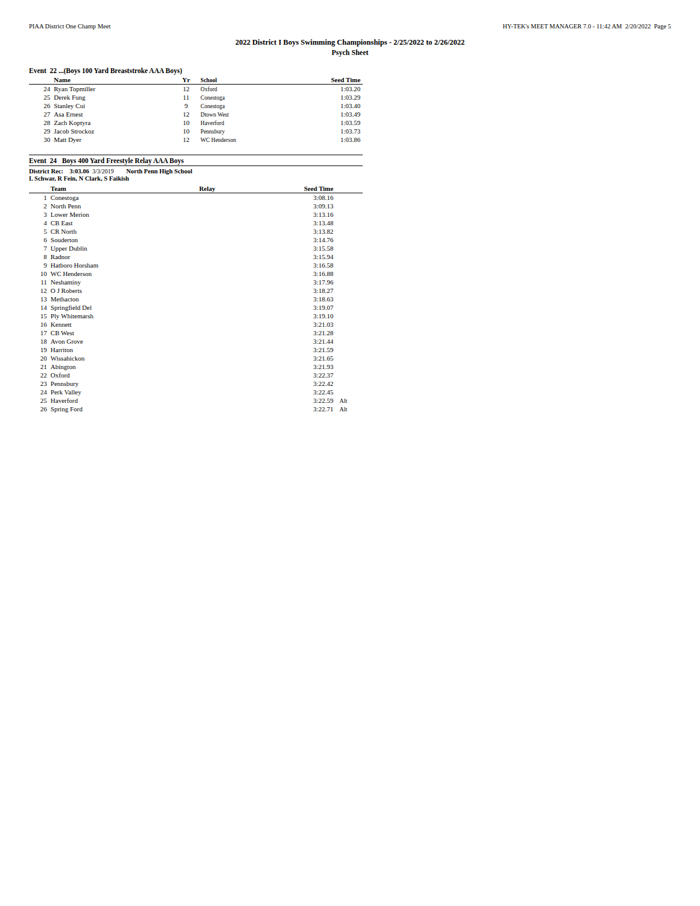PIAA District One Champ Meet HY-TEK's MEET MANAGER 7.0 - 11:42 AM 2/20/2022 Page 5
2022 District I Boys Swimming Championships - 2/25/2022 to 2/26/2022
Psych Sheet
Event 22 ...(Boys 100 Yard Breaststroke AAA Boys)
| | Name | Yr | School | Seed Time |
| --- | --- | --- | --- | --- |
| 24 | Ryan Topmiller | 12 | Oxford | 1:03.20 |
| 25 | Derek Fung | 11 | Conestoga | 1:03.29 |
| 26 | Stanley Cui | 9 | Conestoga | 1:03.40 |
| 27 | Asa Ernest | 12 | Dtown West | 1:03.49 |
| 28 | Zach Koptyra | 10 | Haverford | 1:03.59 |
| 29 | Jacob Strockoz | 10 | Pennsbury | 1:03.73 |
| 30 | Matt Dyer | 12 | WC Henderson | 1:03.86 |
Event 24 Boys 400 Yard Freestyle Relay AAA Boys
District Rec: 3:03.06 3/3/2019 North Penn High School
L Schwar, R Fein, N Clark, S Faikish
| | Team | Relay | Seed Time | |
| --- | --- | --- | --- | --- |
| 1 | Conestoga | | 3:08.16 | |
| 2 | North Penn | | 3:09.13 | |
| 3 | Lower Merion | | 3:13.16 | |
| 4 | CB East | | 3:13.48 | |
| 5 | CR North | | 3:13.82 | |
| 6 | Souderton | | 3:14.76 | |
| 7 | Upper Dublin | | 3:15.58 | |
| 8 | Radnor | | 3:15.94 | |
| 9 | Hatboro Horsham | | 3:16.58 | |
| 10 | WC Henderson | | 3:16.88 | |
| 11 | Neshaminy | | 3:17.96 | |
| 12 | O J Roberts | | 3:18.27 | |
| 13 | Methacton | | 3:18.63 | |
| 14 | Springfield Del | | 3:19.07 | |
| 15 | Ply Whitemarsh | | 3:19.10 | |
| 16 | Kennett | | 3:21.03 | |
| 17 | CB West | | 3:21.28 | |
| 18 | Avon Grove | | 3:21.44 | |
| 19 | Harriton | | 3:21.59 | |
| 20 | Wissahickon | | 3:21.65 | |
| 21 | Abington | | 3:21.93 | |
| 22 | Oxford | | 3:22.37 | |
| 23 | Pennsbury | | 3:22.42 | |
| 24 | Perk Valley | | 3:22.45 | |
| 25 | Haverford | | 3:22.59 | Alt |
| 26 | Spring Ford | | 3:22.71 | Alt |